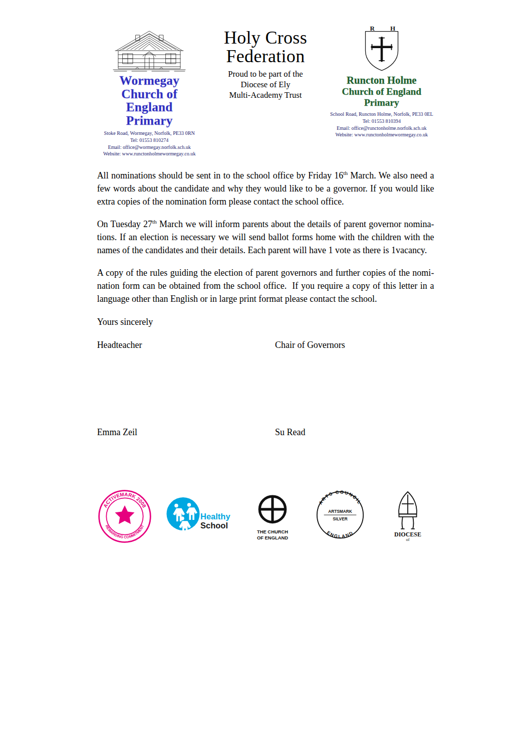Wormegay Church of EnglandPrimary
Stoke Road, Wormegay, Norfolk, PE33 0RN
Tel: 01553 810274
Email: office@wormegay.norfolk.sch.uk
Website: www.runctonholmewormegay.co.uk
Holy Cross
Federation
Proud to be part of the
Diocese of Ely
Multi-Academy Trust
R H
Runcton HolmeChurch of England Primary
School Road, Runcton Holme, Norfolk, PE33 0EL
Tel: 01553 810394
Email: office@runctonholme.norfolk.sch.uk
Website: www.runctonholmewormegay.co.uk
All nominations should be sent in to the school office by Friday 16th March. We also need a few words about the candidate and why they would like to be a governor. If you would like extra copies of the nomination form please contact the school office.
On Tuesday 27th March we will inform parents about the details of parent governor nominations. If an election is necessary we will send ballot forms home with the children with the names of the candidates and their details. Each parent will have 1 vote as there is 1vacancy.
A copy of the rules guiding the election of parent governors and further copies of the nomination form can be obtained from the school office. If you require a copy of this letter in a language other than English or in large print format please contact the school.
Yours sincerely
Headteacher
Chair of Governors
Emma Zeil
Su Read
ACTIVEMARK 2008 REWARDING COMMITMENT Healthy School THE CHURCH OF ENGLAND ARTS COUNCIL ENGLAND ARTSMARK SILVER DIOCESE of